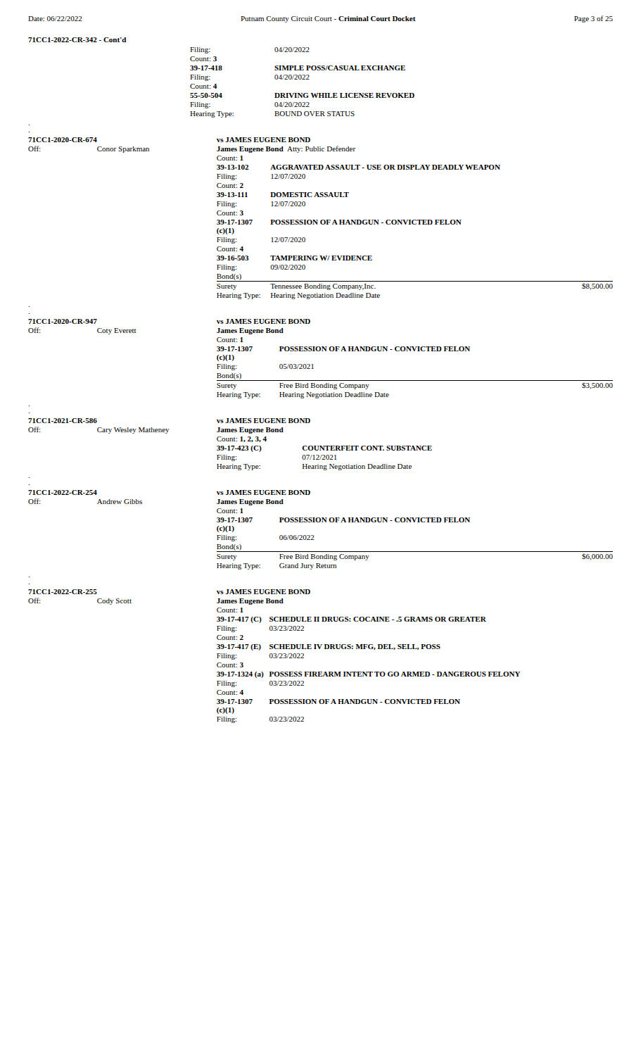Date: 06/22/2022
Putnam County Circuit Court - Criminal Court Docket
Page 3 of 25
71CC1-2022-CR-342 - Cont'd
| | | Filing: | 04/20/2022 | |
| | | Count: 3 | | |
| | | 39-17-418 | SIMPLE POSS/CASUAL EXCHANGE | |
| | | Filing: | 04/20/2022 | |
| | | Count: 4 | | |
| | | 55-50-504 | DRIVING WHILE LICENSE REVOKED | |
| | | Filing: | 04/20/2022 | |
| | | Hearing Type: | BOUND OVER STATUS | |
.
.
| 71CC1-2020-CR-674 | | vs JAMES EUGENE BOND | |
| Off: | Conor Sparkman | James Eugene Bond Atty: Public Defender | |
| | | Count: 1 | | |
| | | 39-13-102 | AGGRAVATED ASSAULT - USE OR DISPLAY DEADLY WEAPON | |
| | | Filing: | 12/07/2020 | |
| | | Count: 2 | | |
| | | 39-13-111 | DOMESTIC ASSAULT | |
| | | Filing: | 12/07/2020 | |
| | | Count: 3 | | |
| | | 39-17-1307 (c)(1) | POSSESSION OF A HANDGUN - CONVICTED FELON | |
| | | Filing: | 12/07/2020 | |
| | | Count: 4 | | |
| | | 39-16-503 | TAMPERING W/ EVIDENCE | |
| | | Filing: | 09/02/2020 | |
| | | Bond(s) |
| | | Surety | Tennessee Bonding Company,Inc. | $8,500.00 |
| | | Hearing Type: | Hearing Negotiation Deadline Date | |
.
.
| 71CC1-2020-CR-947 | | vs JAMES EUGENE BOND | |
| Off: | Coty Everett | James Eugene Bond | |
| | | Count: 1 | | |
| | | 39-17-1307 (c)(1) | POSSESSION OF A HANDGUN - CONVICTED FELON | |
| | | Filing: | 05/03/2021 | |
| | | Bond(s) |
| | | Surety | Free Bird Bonding Company | $3,500.00 |
| | | Hearing Type: | Hearing Negotiation Deadline Date | |
.
.
| 71CC1-2021-CR-586 | | vs JAMES EUGENE BOND | |
| Off: | Cary Wesley Matheney | James Eugene Bond | |
| | | Count: 1, 2, 3, 4 | |
| | | 39-17-423 (C) | COUNTERFEIT CONT. SUBSTANCE | |
| | | Filing: | 07/12/2021 | |
| | | Hearing Type: | Hearing Negotiation Deadline Date | |
.
.
| 71CC1-2022-CR-254 | | vs JAMES EUGENE BOND | |
| Off: | Andrew Gibbs | James Eugene Bond | |
| | | Count: 1 | | |
| | | 39-17-1307 (c)(1) | POSSESSION OF A HANDGUN - CONVICTED FELON | |
| | | Filing: | 06/06/2022 | |
| | | Bond(s) |
| | | Surety | Free Bird Bonding Company | $6,000.00 |
| | | Hearing Type: | Grand Jury Return | |
.
.
| 71CC1-2022-CR-255 | | vs JAMES EUGENE BOND | |
| Off: | Cody Scott | James Eugene Bond | |
| | | Count: 1 | | |
| | | 39-17-417 (C) | SCHEDULE II DRUGS: COCAINE - .5 GRAMS OR GREATER | |
| | | Filing: | 03/23/2022 | |
| | | Count: 2 | | |
| | | 39-17-417 (E) | SCHEDULE IV DRUGS: MFG, DEL, SELL, POSS | |
| | | Filing: | 03/23/2022 | |
| | | Count: 3 | | |
| | | 39-17-1324 (a) | POSSESS FIREARM INTENT TO GO ARMED - DANGEROUS FELONY | |
| | | Filing: | 03/23/2022 | |
| | | Count: 4 | | |
| | | 39-17-1307 (c)(1) | POSSESSION OF A HANDGUN - CONVICTED FELON | |
| | | Filing: | 03/23/2022 | |